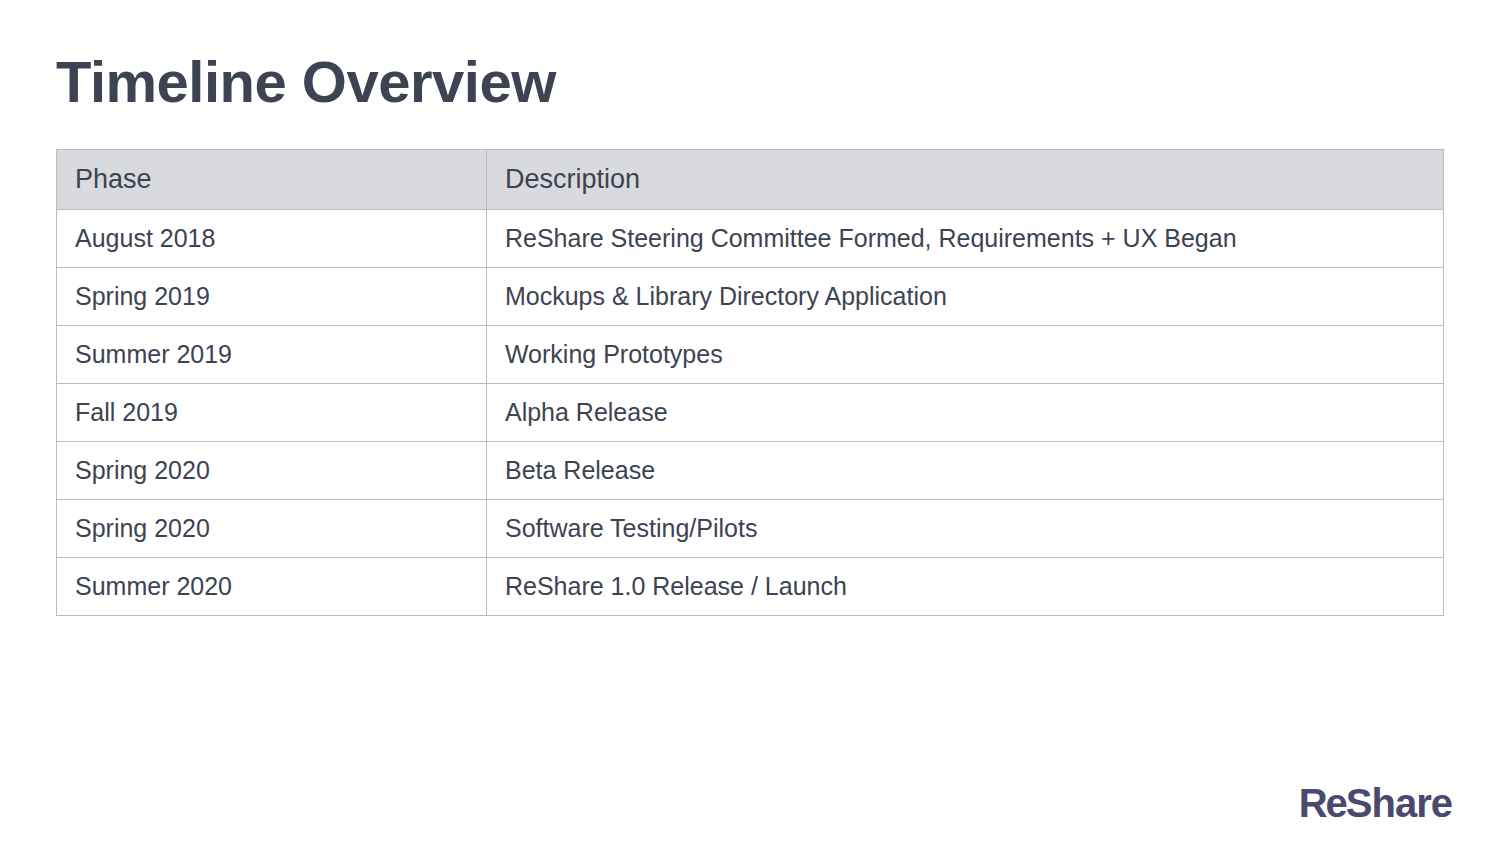Timeline Overview
Timeline Overview
| Phase | Description |
| --- | --- |
| August 2018 | ReShare Steering Committee Formed, Requirements + UX Began |
| Spring 2019 | Mockups & Library Directory Application |
| Summer 2019 | Working Prototypes |
| Fall 2019 | Alpha Release |
| Spring 2020 | Beta Release |
| Spring 2020 | Software Testing/Pilots |
| Summer 2020 | ReShare 1.0 Release / Launch |
Re Share